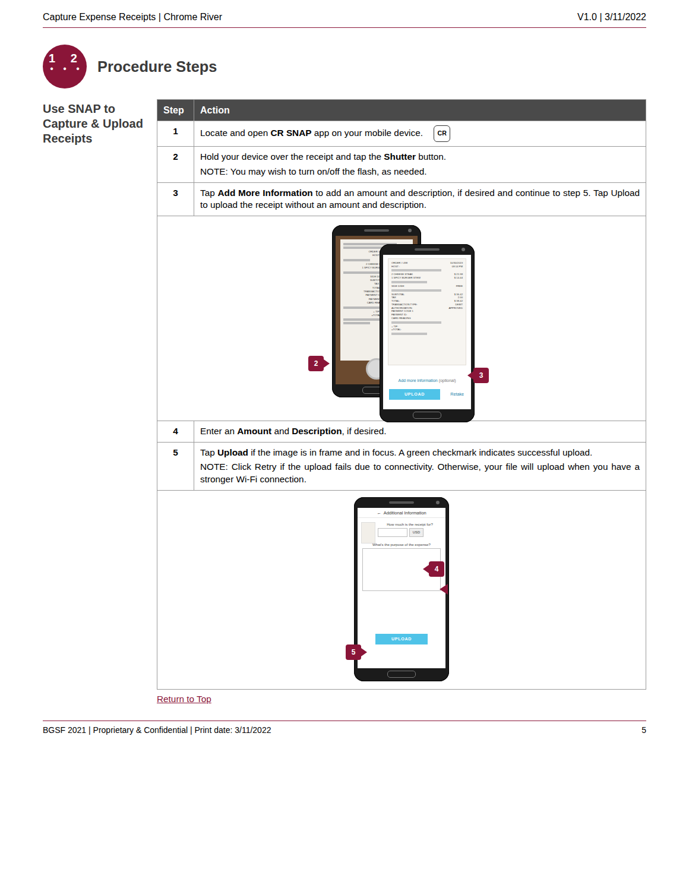Capture Expense Receipts | Chrome River
V1.0 | 3/11/2022
1 2 3
• • •
Procedure Steps
Use SNAP to Capture & Upload Receipts
| Step | Action |
| --- | --- |
| 1 | Locate and open CR SNAP app on your mobile device. CR |
| 2 | Hold your device over the receipt and tap the Shutter button. NOTE: You may wish to turn on/off the flash, as needed. |
| 3 | Tap Add More Information to add an amount and description, if desired and continue to step 5. Tap Upload to upload the receipt without an amount and description. |
| ORDER # 498 HOST : 2 CHEESE STEAK 1 SPICY BURGER STEW SIDE DISH SUBTOTAL TAX TOTAL: TRANSACTION TYPE: PAYMENT CODE 1 PAYMENT ID: CARD READING + TIP: =TOTAL: ORDER # 498 10/30/2019 HOST : 08:14 PM 2 CHEESE STEAK $ 21.98 1 SPICY BURGER STEW $ 14.44 SIDE DISH FREE SUBTOTAL $ 36.42 TAX 2.00 TOTAL: $ 38.42 TRANSACTION TYPE: DEBIT AUTHORIZATION: APPROVED PAYMENT CODE 1 PAYMENT ID: CARD READING + TIP: =TOTAL: Add more information (optional) UPLOAD Retake 2 3 |
| 4 | Enter an Amount and Description , if desired. |
| 5 | Tap Upload if the image is in frame and in focus. A green checkmark indicates successful upload. NOTE: Click Retry if the upload fails due to connectivity. Otherwise, your file will upload when you have a stronger Wi-Fi connection. |
| ← Additional Information How much is the receipt for? USD What's the purpose of the expense? UPLOAD 4 5 |
Return to Top
BGSF 2021 | Proprietary & Confidential | Print date: 3/11/2022
5